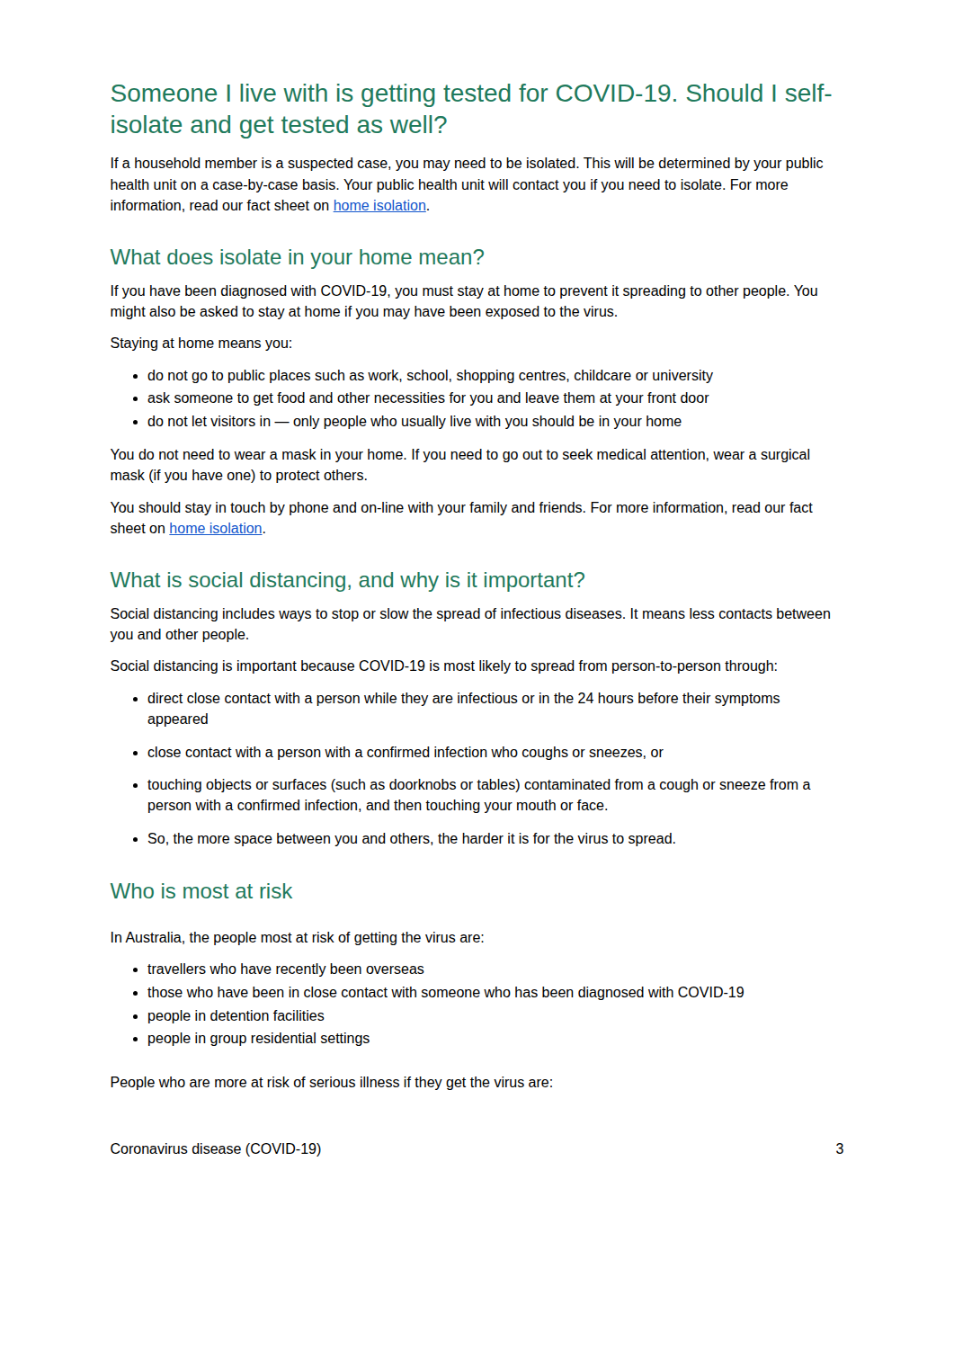Someone I live with is getting tested for COVID-19. Should I self-isolate and get tested as well?
If a household member is a suspected case, you may need to be isolated. This will be determined by your public health unit on a case-by-case basis. Your public health unit will contact you if you need to isolate. For more information, read our fact sheet on home isolation.
What does isolate in your home mean?
If you have been diagnosed with COVID-19, you must stay at home to prevent it spreading to other people. You might also be asked to stay at home if you may have been exposed to the virus.
Staying at home means you:
do not go to public places such as work, school, shopping centres, childcare or university
ask someone to get food and other necessities for you and leave them at your front door
do not let visitors in — only people who usually live with you should be in your home
You do not need to wear a mask in your home. If you need to go out to seek medical attention, wear a surgical mask (if you have one) to protect others.
You should stay in touch by phone and on-line with your family and friends. For more information, read our fact sheet on home isolation.
What is social distancing, and why is it important?
Social distancing includes ways to stop or slow the spread of infectious diseases. It means less contacts between you and other people.
Social distancing is important because COVID-19 is most likely to spread from person-to-person through:
direct close contact with a person while they are infectious or in the 24 hours before their symptoms appeared
close contact with a person with a confirmed infection who coughs or sneezes, or
touching objects or surfaces (such as doorknobs or tables) contaminated from a cough or sneeze from a person with a confirmed infection, and then touching your mouth or face.
So, the more space between you and others, the harder it is for the virus to spread.
Who is most at risk
In Australia, the people most at risk of getting the virus are:
travellers who have recently been overseas
those who have been in close contact with someone who has been diagnosed with COVID-19
people in detention facilities
people in group residential settings
People who are more at risk of serious illness if they get the virus are:
Coronavirus disease (COVID-19) 3